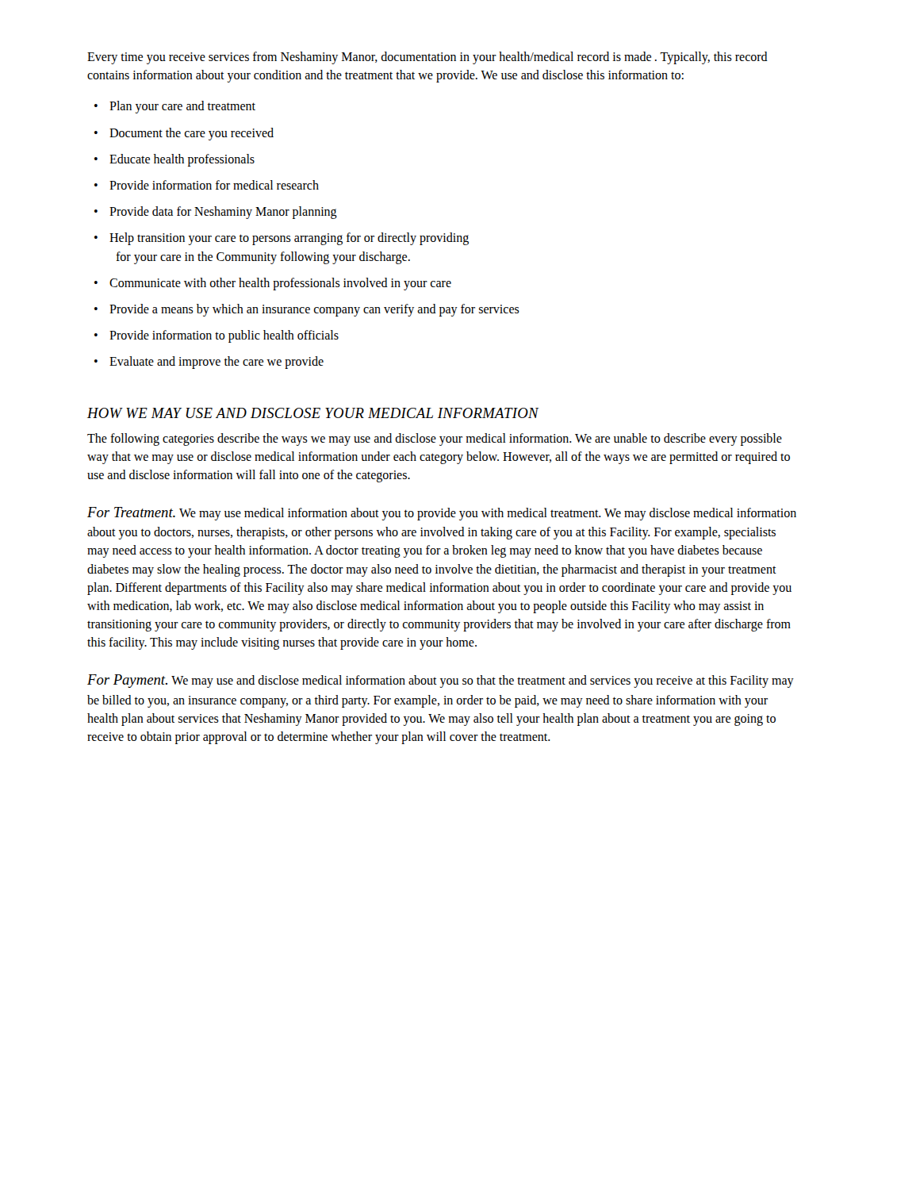Every time you receive services from Neshaminy Manor, documentation in your health/medical record is made . Typically, this record contains information about your condition and the treatment that we provide. We use and disclose this information to:
Plan your care and treatment
Document the care you received
Educate health professionals
Provide information for medical research
Provide data for Neshaminy Manor planning
Help transition your care to persons arranging for or directly providingfor your care in the Community following your discharge.
Communicate with other health professionals involved in your care
Provide a means by which an insurance company can verify and pay for services
Provide information to public health officials
Evaluate and improve the care we provide
HOW WE MAY USE AND DISCLOSE YOUR MEDICAL INFORMATION
The following categories describe the ways we may use and disclose your medical information. We are unable to describe every possible way that we may use or disclose medical information under each category below. However, all of the ways we are permitted or required to use and disclose information will fall into one of the categories.
For Treatment. We may use medical information about you to provide you with medical treatment. We may disclose medical information about you to doctors, nurses, therapists, or other persons who are involved in taking care of you at this Facility. For example, specialists may need access to your health information. A doctor treating you for a broken leg may need to know that you have diabetes because diabetes may slow the healing process. The doctor may also need to involve the dietitian, the pharmacist and therapist in your treatment plan. Different departments of this Facility also may share medical information about you in order to coordinate your care and provide you with medication, lab work, etc. We may also disclose medical information about you to people outside this Facility who may assist in transitioning your care to community providers, or directly to community providers that may be involved in your care after discharge from this facility. This may include visiting nurses that provide care in your home.
For Payment. We may use and disclose medical information about you so that the treatment and services you receive at this Facility may be billed to you, an insurance company, or a third party. For example, in order to be paid, we may need to share information with your health plan about services that Neshaminy Manor provided to you. We may also tell your health plan about a treatment you are going to receive to obtain prior approval or to determine whether your plan will cover the treatment.